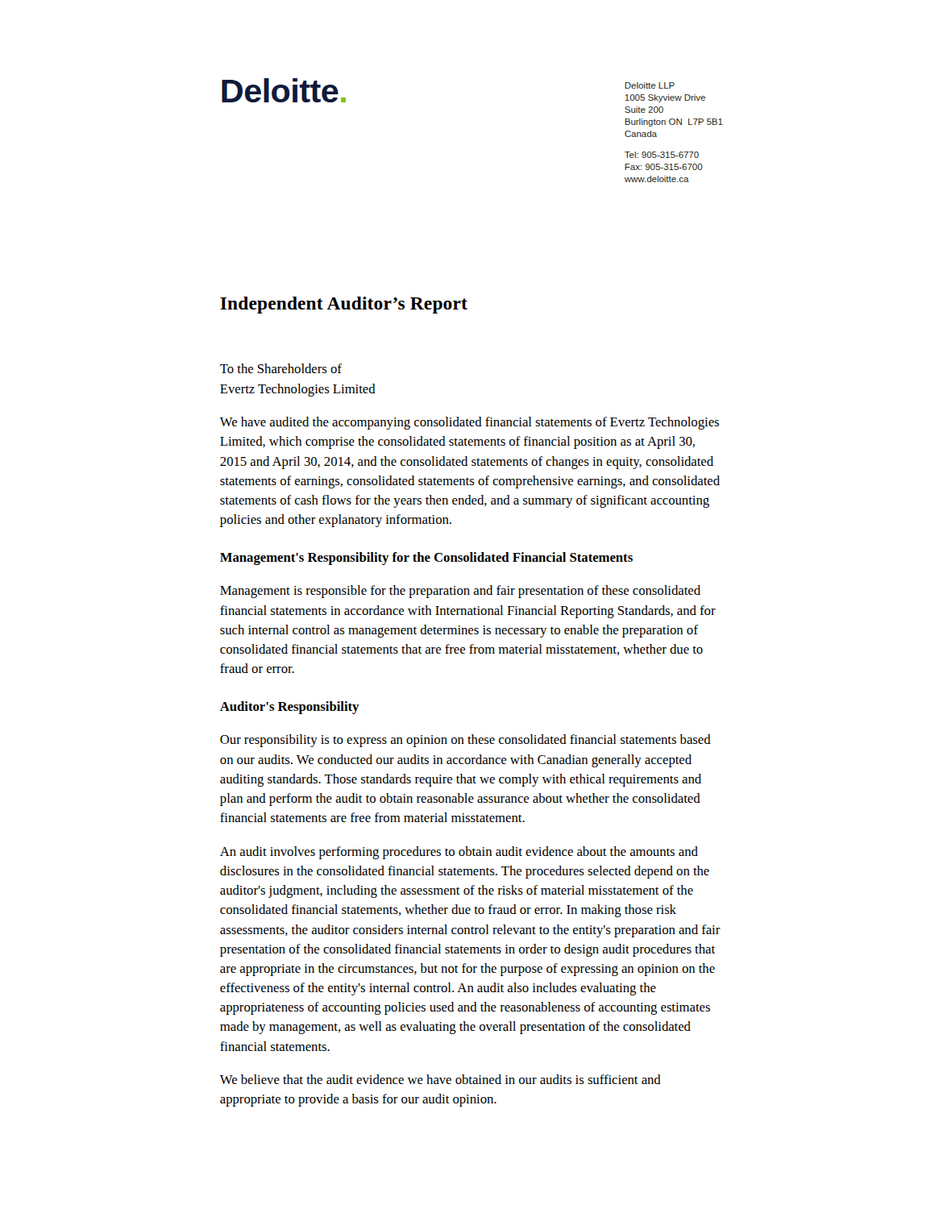Deloitte.
Deloitte LLP
1005 Skyview Drive
Suite 200
Burlington ON L7P 5B1
Canada
Tel: 905-315-6770
Fax: 905-315-6700
www.deloitte.ca
Independent Auditor’s Report
To the Shareholders of
Evertz Technologies Limited
We have audited the accompanying consolidated financial statements of Evertz Technologies Limited, which comprise the consolidated statements of financial position as at April 30, 2015 and April 30, 2014, and the consolidated statements of changes in equity, consolidated statements of earnings, consolidated statements of comprehensive earnings, and consolidated statements of cash flows for the years then ended, and a summary of significant accounting policies and other explanatory information.
Management's Responsibility for the Consolidated Financial Statements
Management is responsible for the preparation and fair presentation of these consolidated financial statements in accordance with International Financial Reporting Standards, and for such internal control as management determines is necessary to enable the preparation of consolidated financial statements that are free from material misstatement, whether due to fraud or error.
Auditor's Responsibility
Our responsibility is to express an opinion on these consolidated financial statements based on our audits. We conducted our audits in accordance with Canadian generally accepted auditing standards. Those standards require that we comply with ethical requirements and plan and perform the audit to obtain reasonable assurance about whether the consolidated financial statements are free from material misstatement.
An audit involves performing procedures to obtain audit evidence about the amounts and disclosures in the consolidated financial statements. The procedures selected depend on the auditor's judgment, including the assessment of the risks of material misstatement of the consolidated financial statements, whether due to fraud or error. In making those risk assessments, the auditor considers internal control relevant to the entity's preparation and fair presentation of the consolidated financial statements in order to design audit procedures that are appropriate in the circumstances, but not for the purpose of expressing an opinion on the effectiveness of the entity's internal control. An audit also includes evaluating the appropriateness of accounting policies used and the reasonableness of accounting estimates made by management, as well as evaluating the overall presentation of the consolidated financial statements.
We believe that the audit evidence we have obtained in our audits is sufficient and appropriate to provide a basis for our audit opinion.